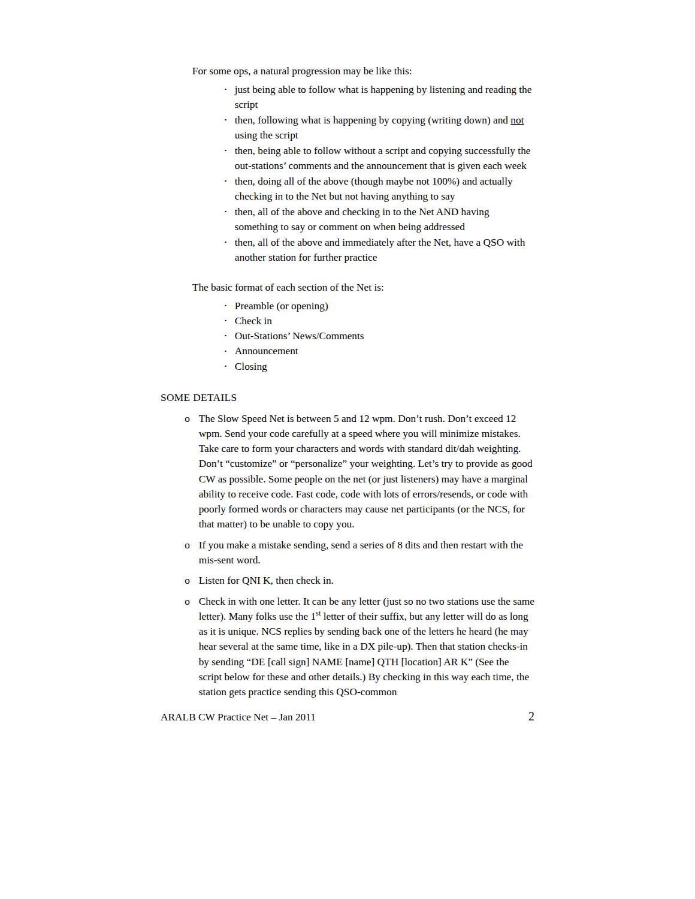For some ops, a natural progression may be like this:
just being able to follow what is happening by listening and reading the script
then, following what is happening by copying (writing down) and not using the script
then, being able to follow without a script and copying successfully the out-stations’ comments and the announcement that is given each week
then, doing all of the above (though maybe not 100%) and actually checking in to the Net but not having anything to say
then, all of the above and checking in to the Net AND having something to say or comment on when being addressed
then, all of the above and immediately after the Net, have a QSO with another station for further practice
The basic format of each section of the Net is:
Preamble (or opening)
Check in
Out-Stations’ News/Comments
Announcement
Closing
SOME DETAILS
The Slow Speed Net is between 5 and 12 wpm. Don’t rush. Don’t exceed 12 wpm. Send your code carefully at a speed where you will minimize mistakes. Take care to form your characters and words with standard dit/dah weighting. Don’t “customize” or “personalize” your weighting. Let’s try to provide as good CW as possible. Some people on the net (or just listeners) may have a marginal ability to receive code. Fast code, code with lots of errors/resends, or code with poorly formed words or characters may cause net participants (or the NCS, for that matter) to be unable to copy you.
If you make a mistake sending, send a series of 8 dits and then restart with the mis-sent word.
Listen for QNI K, then check in.
Check in with one letter. It can be any letter (just so no two stations use the same letter). Many folks use the 1st letter of their suffix, but any letter will do as long as it is unique. NCS replies by sending back one of the letters he heard (he may hear several at the same time, like in a DX pile-up). Then that station checks-in by sending “DE [call sign] NAME [name] QTH [location] AR K” (See the script below for these and other details.) By checking in this way each time, the station gets practice sending this QSO-common
ARALB CW Practice Net – Jan 2011 2